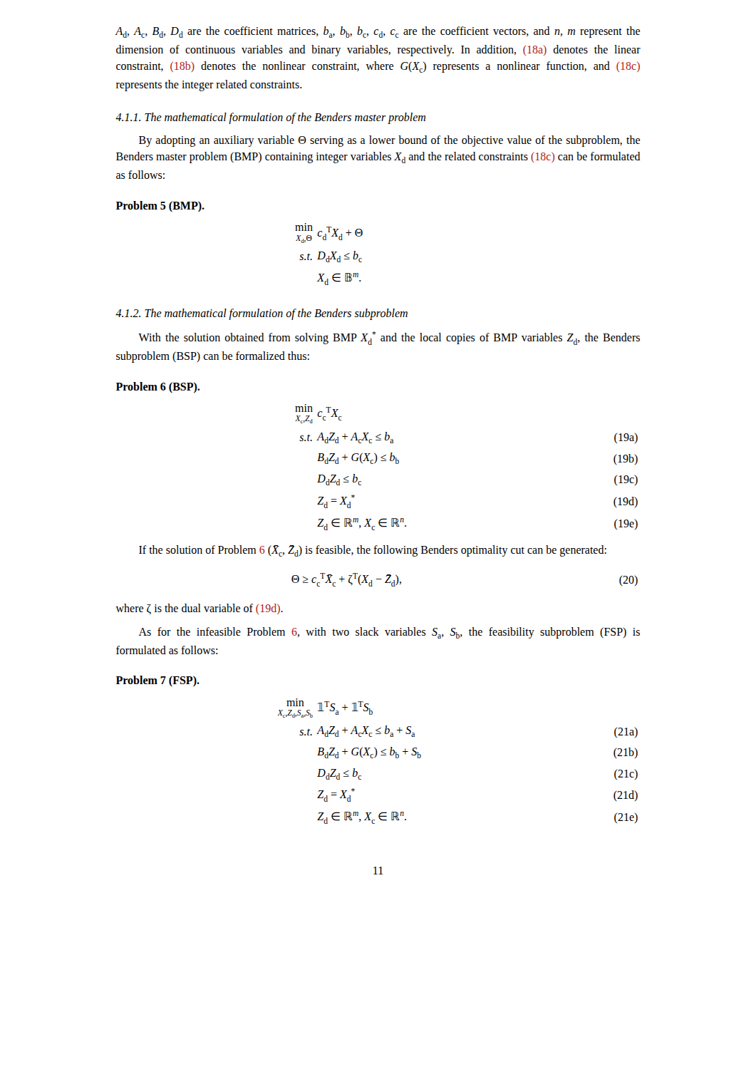Ad, Ac, Bd, Dd are the coefficient matrices, ba, bb, bc, cd, cc are the coefficient vectors, and n, m represent the dimension of continuous variables and binary variables, respectively. In addition, (18a) denotes the linear constraint, (18b) denotes the nonlinear constraint, where G(Xc) represents a nonlinear function, and (18c) represents the integer related constraints.
4.1.1. The mathematical formulation of the Benders master problem
By adopting an auxiliary variable Θ serving as a lower bound of the objective value of the subproblem, the Benders master problem (BMP) containing integer variables Xd and the related constraints (18c) can be formulated as follows:
Problem 5 (BMP).
| min X d ,Θ | c d T X d + Θ | |
| s.t. | D d X d ≤ b c | |
| | X d ∈ 𝔹 m . | |
4.1.2. The mathematical formulation of the Benders subproblem
With the solution obtained from solving BMP Xd* and the local copies of BMP variables Zd, the Benders subproblem (BSP) can be formalized thus:
Problem 6 (BSP).
| min X c , Z d | c c T X c | |
| s.t. | A d Z d + A c X c ≤ b a | (19a) |
| | B d Z d + G ( X c ) ≤ b b | (19b) |
| | D d Z d ≤ b c | (19c) |
| | Z d = X d * | (19d) |
| | Z d ∈ ℝ m , X c ∈ ℝ n . | (19e) |
If the solution of Problem 6 (X̄c, Z̄d) is feasible, the following Benders optimality cut can be generated:
| Θ ≥ c c T X̄ c + ζ T ( X d − Z̄ d ), | (20) |
where ζ is the dual variable of (19d).
As for the infeasible Problem 6, with two slack variables Sa, Sb, the feasibility subproblem (FSP) is formulated as follows:
Problem 7 (FSP).
| min X c , Z d , S a , S b | 𝟙 T S a + 𝟙 T S b | |
| s.t. | A d Z d + A c X c ≤ b a + S a | (21a) |
| | B d Z d + G ( X c ) ≤ b b + S b | (21b) |
| | D d Z d ≤ b c | (21c) |
| | Z d = X d * | (21d) |
| | Z d ∈ ℝ m , X c ∈ ℝ n . | (21e) |
11